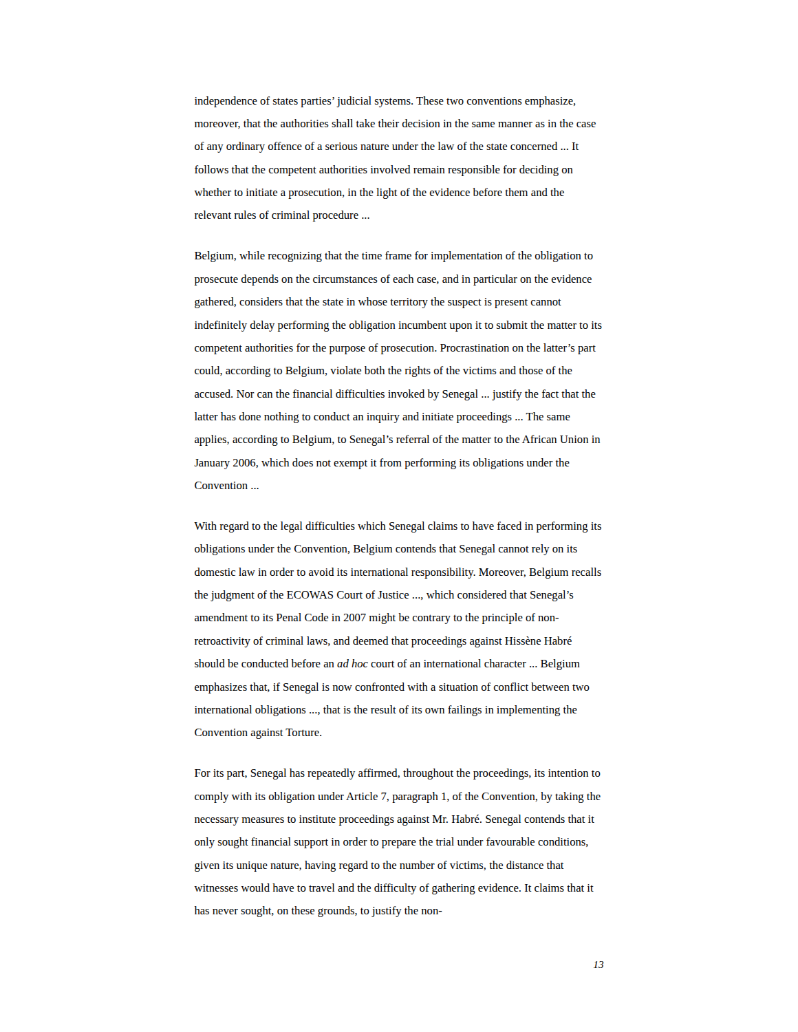independence of states parties’ judicial systems. These two conventions emphasize, moreover, that the authorities shall take their decision in the same manner as in the case of any ordinary offence of a serious nature under the law of the state concerned ... It follows that the competent authorities involved remain responsible for deciding on whether to initiate a prosecution, in the light of the evidence before them and the relevant rules of criminal procedure ...
Belgium, while recognizing that the time frame for implementation of the obligation to prosecute depends on the circumstances of each case, and in particular on the evidence gathered, considers that the state in whose territory the suspect is present cannot indefinitely delay performing the obligation incumbent upon it to submit the matter to its competent authorities for the purpose of prosecution. Procrastination on the latter’s part could, according to Belgium, violate both the rights of the victims and those of the accused. Nor can the financial difficulties invoked by Senegal ... justify the fact that the latter has done nothing to conduct an inquiry and initiate proceedings ... The same applies, according to Belgium, to Senegal’s referral of the matter to the African Union in January 2006, which does not exempt it from performing its obligations under the Convention ...
With regard to the legal difficulties which Senegal claims to have faced in performing its obligations under the Convention, Belgium contends that Senegal cannot rely on its domestic law in order to avoid its international responsibility. Moreover, Belgium recalls the judgment of the ECOWAS Court of Justice ..., which considered that Senegal’s amendment to its Penal Code in 2007 might be contrary to the principle of non-retroactivity of criminal laws, and deemed that proceedings against Hissène Habré should be conducted before an ad hoc court of an international character ... Belgium emphasizes that, if Senegal is now confronted with a situation of conflict between two international obligations ..., that is the result of its own failings in implementing the Convention against Torture.
For its part, Senegal has repeatedly affirmed, throughout the proceedings, its intention to comply with its obligation under Article 7, paragraph 1, of the Convention, by taking the necessary measures to institute proceedings against Mr. Habré. Senegal contends that it only sought financial support in order to prepare the trial under favourable conditions, given its unique nature, having regard to the number of victims, the distance that witnesses would have to travel and the difficulty of gathering evidence. It claims that it has never sought, on these grounds, to justify the non-
13